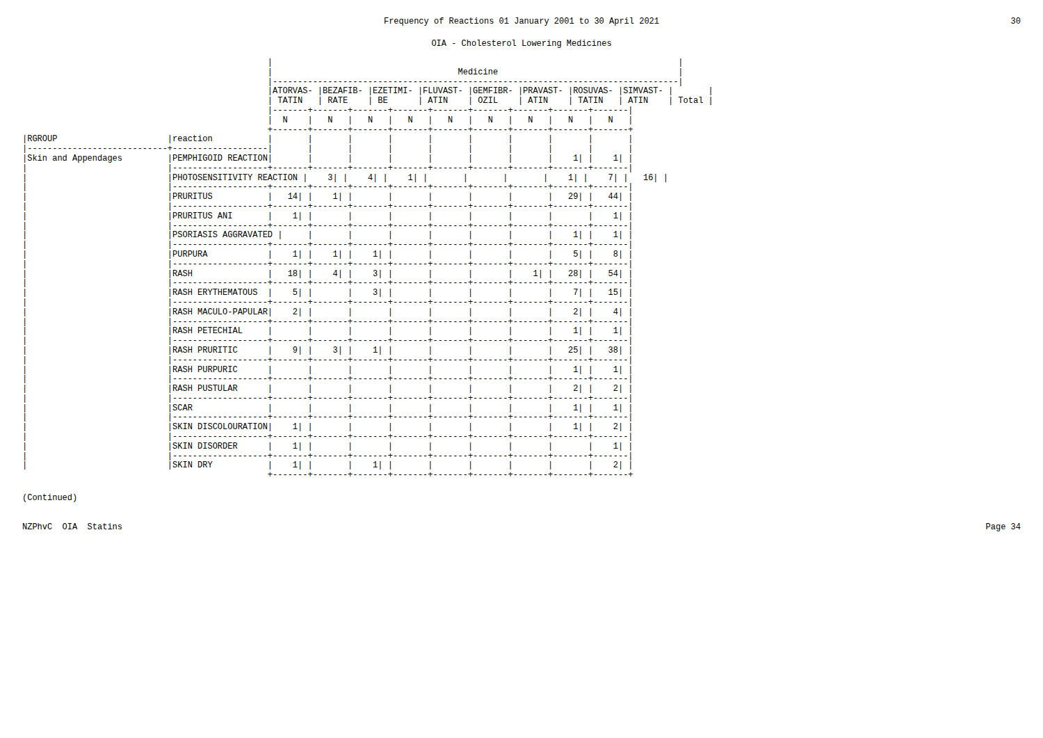Frequency of Reactions 01 January 2001 to 30 April 2021
30
OIA - Cholesterol Lowering Medicines
                                                 |                                                                                 |
                                                 |                                     Medicine                                    |
                                                 |---------------------------------------------------------------------------------|
                                                 |ATORVAS- |BEZAFIB- |EZETIMI- |FLUVAST- |GEMFIBR- |PRAVAST- |ROSUVAS- |SIMVAST- |       |
                                                 | TATIN   | RATE    | BE      | ATIN    | OZIL    | ATIN    | TATIN   | ATIN    | Total |
                                                 |-------+-------+-------+-------+-------+-------+-------+-------+-------|
                                                 |  N    |   N   |   N   |   N   |   N   |   N   |   N   |   N   |   N   |
                                                 +-------+-------+-------+-------+-------+-------+-------+-------+-------+
|RGROUP                      |reaction           |       |       |       |       |       |       |       |       |       |
|----------------------------+-------------------|       |       |       |       |       |       |       |       |       |
|Skin and Appendages         |PEMPHIGOID REACTION|       |       |       |       |       |       |       |    1| |    1| |
|                            |-------------------+-------+-------+-------+-------+-------+-------+-------+-------+-------|
|                            |PHOTOSENSITIVITY REACTION |    3| |    4| |    1| |       |       |       |    1| |    7| |   16| |
|                            |-------------------+-------+-------+-------+-------+-------+-------+-------+-------+-------|
|                            |PRURITUS           |   14| |    1| |       |       |       |       |       |   29| |   44| |
|                            |-------------------+-------+-------+-------+-------+-------+-------+-------+-------+-------|
|                            |PRURITUS ANI       |    1| |       |       |       |       |       |       |       |    1| |
|                            |-------------------+-------+-------+-------+-------+-------+-------+-------+-------+-------|
|                            |PSORIASIS AGGRAVATED |     |       |       |       |       |       |       |    1| |    1| |
|                            |-------------------+-------+-------+-------+-------+-------+-------+-------+-------+-------|
|                            |PURPURA            |    1| |    1| |    1| |       |       |       |       |    5| |    8| |
|                            |-------------------+-------+-------+-------+-------+-------+-------+-------+-------+-------|
|                            |RASH               |   18| |    4| |    3| |       |       |       |    1| |   28| |   54| |
|                            |-------------------+-------+-------+-------+-------+-------+-------+-------+-------+-------|
|                            |RASH ERYTHEMATOUS  |    5| |       |    3| |       |       |       |       |    7| |   15| |
|                            |-------------------+-------+-------+-------+-------+-------+-------+-------+-------+-------|
|                            |RASH MACULO-PAPULAR|    2| |       |       |       |       |       |       |    2| |    4| |
|                            |-------------------+-------+-------+-------+-------+-------+-------+-------+-------+-------|
|                            |RASH PETECHIAL     |       |       |       |       |       |       |       |    1| |    1| |
|                            |-------------------+-------+-------+-------+-------+-------+-------+-------+-------+-------|
|                            |RASH PRURITIC      |    9| |    3| |    1| |       |       |       |       |   25| |   38| |
|                            |-------------------+-------+-------+-------+-------+-------+-------+-------+-------+-------|
|                            |RASH PURPURIC      |       |       |       |       |       |       |       |    1| |    1| |
|                            |-------------------+-------+-------+-------+-------+-------+-------+-------+-------+-------|
|                            |RASH PUSTULAR      |       |       |       |       |       |       |       |    2| |    2| |
|                            |-------------------+-------+-------+-------+-------+-------+-------+-------+-------+-------|
|                            |SCAR               |       |       |       |       |       |       |       |    1| |    1| |
|                            |-------------------+-------+-------+-------+-------+-------+-------+-------+-------+-------|
|                            |SKIN DISCOLOURATION|    1| |       |       |       |       |       |       |    1| |    2| |
|                            |-------------------+-------+-------+-------+-------+-------+-------+-------+-------+-------|
|                            |SKIN DISORDER      |    1| |       |       |       |       |       |       |       |    1| |
|                            |-------------------+-------+-------+-------+-------+-------+-------+-------+-------+-------|
|                            |SKIN DRY           |    1| |       |    1| |       |       |       |       |       |    2| |
                                                 +-------+-------+-------+-------+-------+-------+-------+-------+-------+
(Continued)
NZPhvC OIA Statins Page 34